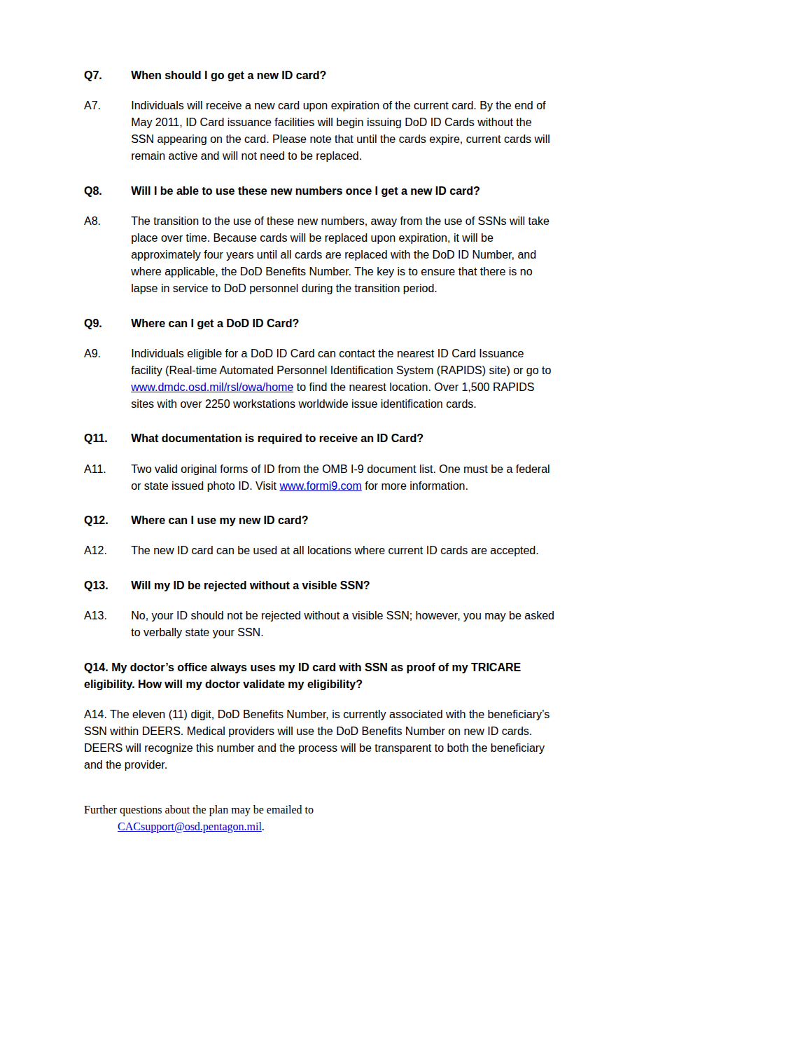Q7. When should I go get a new ID card?
A7. Individuals will receive a new card upon expiration of the current card. By the end of May 2011, ID Card issuance facilities will begin issuing DoD ID Cards without the SSN appearing on the card. Please note that until the cards expire, current cards will remain active and will not need to be replaced.
Q8. Will I be able to use these new numbers once I get a new ID card?
A8. The transition to the use of these new numbers, away from the use of SSNs will take place over time. Because cards will be replaced upon expiration, it will be approximately four years until all cards are replaced with the DoD ID Number, and where applicable, the DoD Benefits Number. The key is to ensure that there is no lapse in service to DoD personnel during the transition period.
Q9. Where can I get a DoD ID Card?
A9. Individuals eligible for a DoD ID Card can contact the nearest ID Card Issuance facility (Real-time Automated Personnel Identification System (RAPIDS) site) or go to www.dmdc.osd.mil/rsl/owa/home to find the nearest location. Over 1,500 RAPIDS sites with over 2250 workstations worldwide issue identification cards.
Q11. What documentation is required to receive an ID Card?
A11. Two valid original forms of ID from the OMB I-9 document list. One must be a federal or state issued photo ID. Visit www.formi9.com for more information.
Q12. Where can I use my new ID card?
A12. The new ID card can be used at all locations where current ID cards are accepted.
Q13. Will my ID be rejected without a visible SSN?
A13. No, your ID should not be rejected without a visible SSN; however, you may be asked to verbally state your SSN.
Q14. My doctor’s office always uses my ID card with SSN as proof of my TRICARE eligibility. How will my doctor validate my eligibility?
A14. The eleven (11) digit, DoD Benefits Number, is currently associated with the beneficiary’s SSN within DEERS. Medical providers will use the DoD Benefits Number on new ID cards. DEERS will recognize this number and the process will be transparent to both the beneficiary and the provider.
Further questions about the plan may be emailed to CACsupport@osd.pentagon.mil.